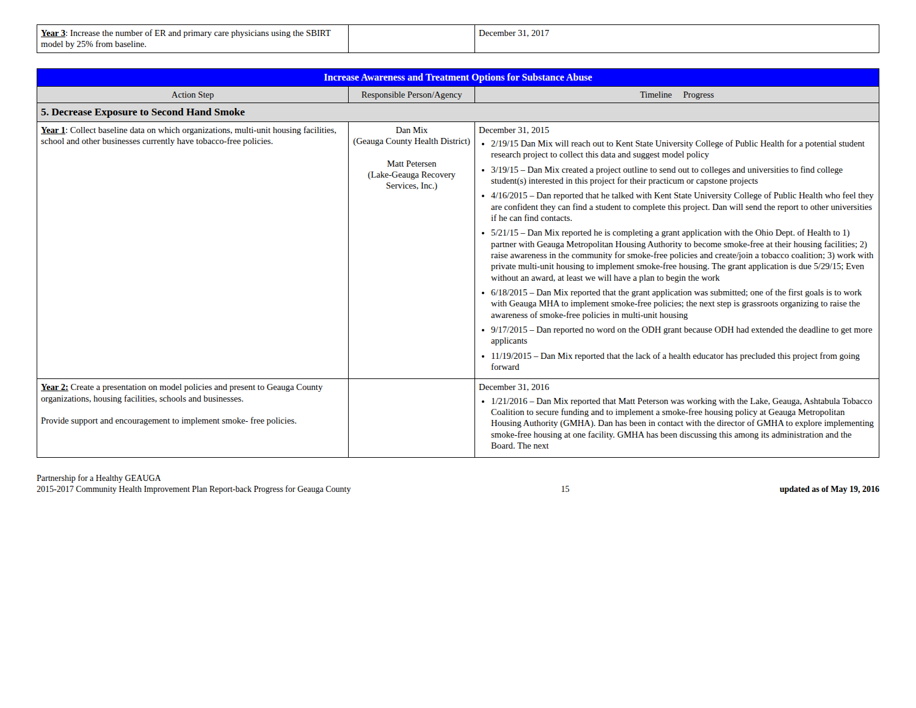| Year 3 : Increase the number of ER and primary care physicians using the SBIRT model by 25% from baseline. | | December 31, 2017 |
| Increase Awareness and Treatment Options for Substance Abuse |
| Action Step | Responsible Person/Agency | Timeline Progress |
| 5. Decrease Exposure to Second Hand Smoke |
| Year 1 : Collect baseline data on which organizations, multi-unit housing facilities, school and other businesses currently have tobacco-free policies. | Dan Mix (Geauga County Health District) Matt Petersen (Lake-Geauga Recovery Services, Inc.) | December 31, 2015 2/19/15 Dan Mix will reach out to Kent State University College of Public Health for a potential student research project to collect this data and suggest model policy 3/19/15 – Dan Mix created a project outline to send out to colleges and universities to find college student(s) interested in this project for their practicum or capstone projects 4/16/2015 – Dan reported that he talked with Kent State University College of Public Health who feel they are confident they can find a student to complete this project. Dan will send the report to other universities if he can find contacts. 5/21/15 – Dan Mix reported he is completing a grant application with the Ohio Dept. of Health to 1) partner with Geauga Metropolitan Housing Authority to become smoke-free at their housing facilities; 2) raise awareness in the community for smoke-free policies and create/join a tobacco coalition; 3) work with private multi-unit housing to implement smoke-free housing. The grant application is due 5/29/15; Even without an award, at least we will have a plan to begin the work 6/18/2015 – Dan Mix reported that the grant application was submitted; one of the first goals is to work with Geauga MHA to implement smoke-free policies; the next step is grassroots organizing to raise the awareness of smoke-free policies in multi-unit housing 9/17/2015 – Dan reported no word on the ODH grant because ODH had extended the deadline to get more applicants 11/19/2015 – Dan Mix reported that the lack of a health educator has precluded this project from going forward |
| Year 2: Create a presentation on model policies and present to Geauga County organizations, housing facilities, schools and businesses. Provide support and encouragement to implement smoke- free policies. | | December 31, 2016 1/21/2016 – Dan Mix reported that Matt Peterson was working with the Lake, Geauga, Ashtabula Tobacco Coalition to secure funding and to implement a smoke-free housing policy at Geauga Metropolitan Housing Authority (GMHA). Dan has been in contact with the director of GMHA to explore implementing smoke-free housing at one facility. GMHA has been discussing this among its administration and the Board. The next |
Partnership for a Healthy GEAUGA
2015-2017 Community Health Improvement Plan Report-back Progress for Geauga County
15
updated as of May 19, 2016